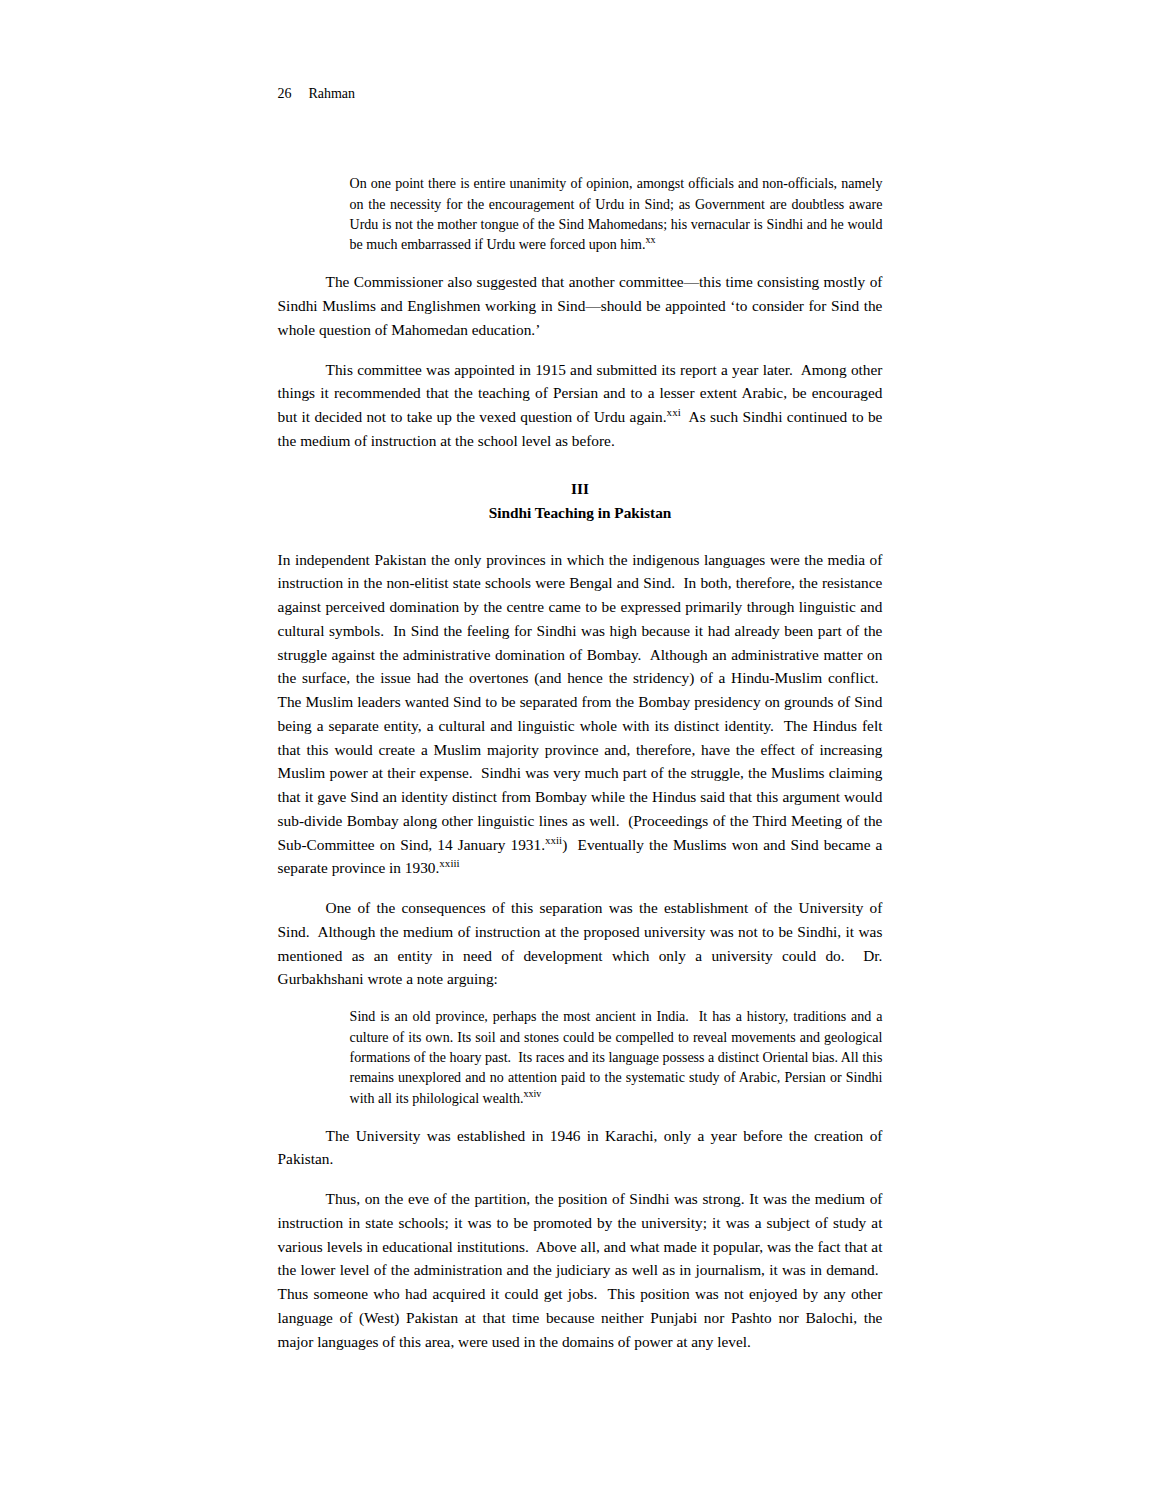26 Rahman
On one point there is entire unanimity of opinion, amongst officials and non-officials, namely on the necessity for the encouragement of Urdu in Sind; as Government are doubtless aware Urdu is not the mother tongue of the Sind Mahomedans; his vernacular is Sindhi and he would be much embarrassed if Urdu were forced upon him.xx
The Commissioner also suggested that another committee—this time consisting mostly of Sindhi Muslims and Englishmen working in Sind—should be appointed ‘to consider for Sind the whole question of Mahomedan education.’
This committee was appointed in 1915 and submitted its report a year later. Among other things it recommended that the teaching of Persian and to a lesser extent Arabic, be encouraged but it decided not to take up the vexed question of Urdu again.xxi As such Sindhi continued to be the medium of instruction at the school level as before.
III
Sindhi Teaching in Pakistan
In independent Pakistan the only provinces in which the indigenous languages were the media of instruction in the non-elitist state schools were Bengal and Sind. In both, therefore, the resistance against perceived domination by the centre came to be expressed primarily through linguistic and cultural symbols. In Sind the feeling for Sindhi was high because it had already been part of the struggle against the administrative domination of Bombay. Although an administrative matter on the surface, the issue had the overtones (and hence the stridency) of a Hindu-Muslim conflict. The Muslim leaders wanted Sind to be separated from the Bombay presidency on grounds of Sind being a separate entity, a cultural and linguistic whole with its distinct identity. The Hindus felt that this would create a Muslim majority province and, therefore, have the effect of increasing Muslim power at their expense. Sindhi was very much part of the struggle, the Muslims claiming that it gave Sind an identity distinct from Bombay while the Hindus said that this argument would sub-divide Bombay along other linguistic lines as well. (Proceedings of the Third Meeting of the Sub-Committee on Sind, 14 January 1931.xxii) Eventually the Muslims won and Sind became a separate province in 1930.xxiii
One of the consequences of this separation was the establishment of the University of Sind. Although the medium of instruction at the proposed university was not to be Sindhi, it was mentioned as an entity in need of development which only a university could do. Dr. Gurbakhshani wrote a note arguing:
Sind is an old province, perhaps the most ancient in India. It has a history, traditions and a culture of its own. Its soil and stones could be compelled to reveal movements and geological formations of the hoary past. Its races and its language possess a distinct Oriental bias. All this remains unexplored and no attention paid to the systematic study of Arabic, Persian or Sindhi with all its philological wealth.xxiv
The University was established in 1946 in Karachi, only a year before the creation of Pakistan.
Thus, on the eve of the partition, the position of Sindhi was strong. It was the medium of instruction in state schools; it was to be promoted by the university; it was a subject of study at various levels in educational institutions. Above all, and what made it popular, was the fact that at the lower level of the administration and the judiciary as well as in journalism, it was in demand. Thus someone who had acquired it could get jobs. This position was not enjoyed by any other language of (West) Pakistan at that time because neither Punjabi nor Pashto nor Balochi, the major languages of this area, were used in the domains of power at any level.